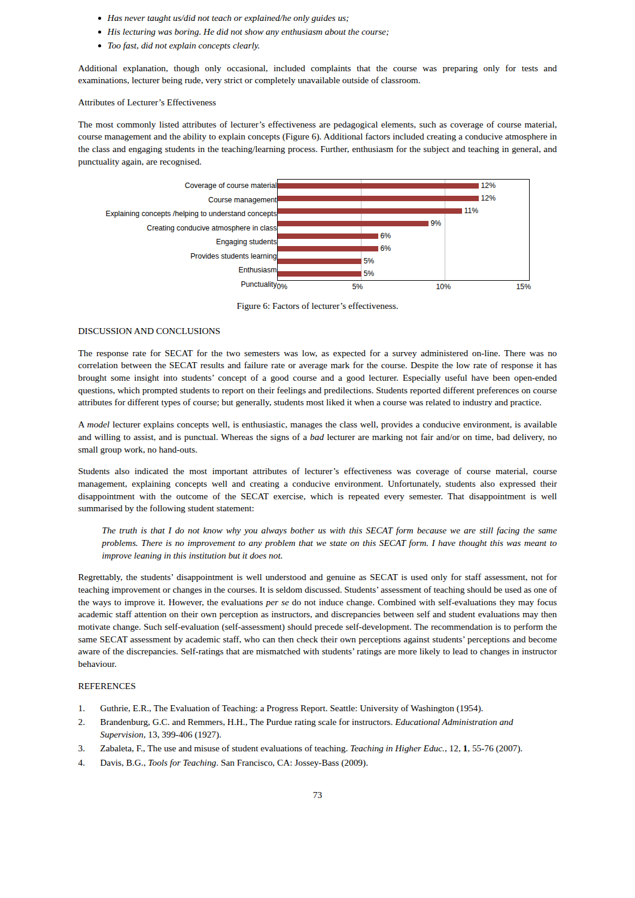Has never taught us/did not teach or explained/he only guides us;
His lecturing was boring. He did not show any enthusiasm about the course;
Too fast, did not explain concepts clearly.
Additional explanation, though only occasional, included complaints that the course was preparing only for tests and examinations, lecturer being rude, very strict or completely unavailable outside of classroom.
Attributes of Lecturer’s Effectiveness
The most commonly listed attributes of lecturer’s effectiveness are pedagogical elements, such as coverage of course material, course management and the ability to explain concepts (Figure 6). Additional factors included creating a conducive atmosphere in the class and engaging students in the teaching/learning process. Further, enthusiasm for the subject and teaching in general, and punctuality again, are recognised.
| Coverage of course material | 12% 12% 11% 9% 6% 6% 5% 5% 0% 5% 10% 15% |
| Course management |
| Explaining concepts /helping to understand concepts |
| Creating conducive atmosphere in class |
| Engaging students |
| Provides students learning |
| Enthusiasm |
| Punctuality |
Figure 6: Factors of lecturer’s effectiveness.
DISCUSSION AND CONCLUSIONS
The response rate for SECAT for the two semesters was low, as expected for a survey administered on-line. There was no correlation between the SECAT results and failure rate or average mark for the course. Despite the low rate of response it has brought some insight into students’ concept of a good course and a good lecturer. Especially useful have been open-ended questions, which prompted students to report on their feelings and predilections. Students reported different preferences on course attributes for different types of course; but generally, students most liked it when a course was related to industry and practice.
A model lecturer explains concepts well, is enthusiastic, manages the class well, provides a conducive environment, is available and willing to assist, and is punctual. Whereas the signs of a bad lecturer are marking not fair and/or on time, bad delivery, no small group work, no hand-outs.
Students also indicated the most important attributes of lecturer’s effectiveness was coverage of course material, course management, explaining concepts well and creating a conducive environment. Unfortunately, students also expressed their disappointment with the outcome of the SECAT exercise, which is repeated every semester. That disappointment is well summarised by the following student statement:
The truth is that I do not know why you always bother us with this SECAT form because we are still facing the same problems. There is no improvement to any problem that we state on this SECAT form. I have thought this was meant to improve leaning in this institution but it does not.
Regrettably, the students’ disappointment is well understood and genuine as SECAT is used only for staff assessment, not for teaching improvement or changes in the courses. It is seldom discussed. Students’ assessment of teaching should be used as one of the ways to improve it. However, the evaluations per se do not induce change. Combined with self-evaluations they may focus academic staff attention on their own perception as instructors, and discrepancies between self and student evaluations may then motivate change. Such self-evaluation (self-assessment) should precede self-development. The recommendation is to perform the same SECAT assessment by academic staff, who can then check their own perceptions against students’ perceptions and become aware of the discrepancies. Self-ratings that are mismatched with students’ ratings are more likely to lead to changes in instructor behaviour.
REFERENCES
1. Guthrie, E.R., The Evaluation of Teaching: a Progress Report. Seattle: University of Washington (1954).
2. Brandenburg, G.C. and Remmers, H.H., The Purdue rating scale for instructors. Educational Administration and Supervision, 13, 399-406 (1927).
3. Zabaleta, F., The use and misuse of student evaluations of teaching. Teaching in Higher Educ., 12, 1, 55-76 (2007).
4. Davis, B.G., Tools for Teaching. San Francisco, CA: Jossey-Bass (2009).
73